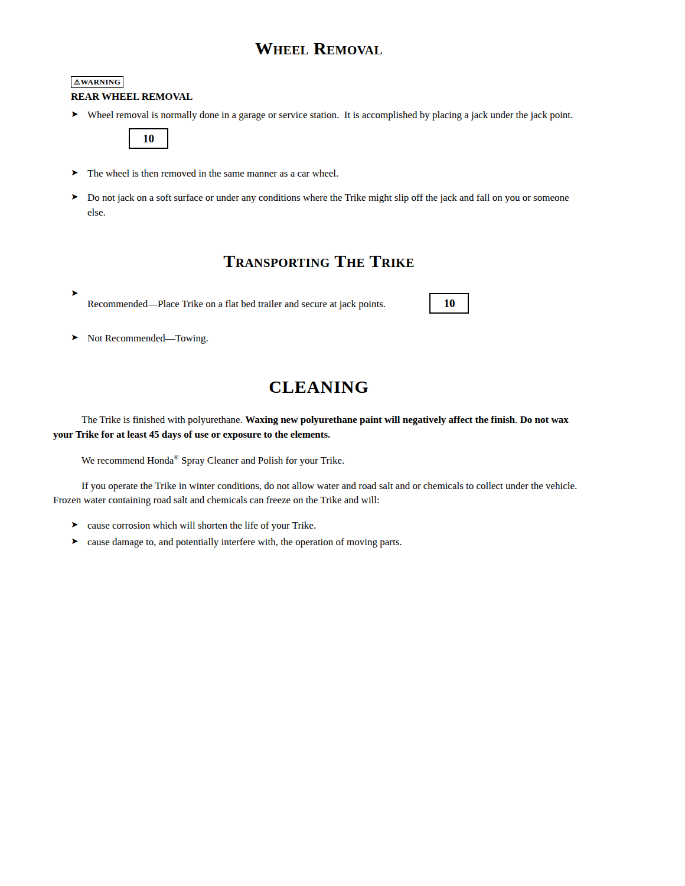Wheel Removal
WARNING
REAR WHEEL REMOVAL
Wheel removal is normally done in a garage or service station. It is accomplished by placing a jack under the jack point.
10
The wheel is then removed in the same manner as a car wheel.
Do not jack on a soft surface or under any conditions where the Trike might slip off the jack and fall on you or someone else.
Transporting The Trike
Recommended—Place Trike on a flat bed trailer and secure at jack points.
10
Not Recommended—Towing.
CLEANING
The Trike is finished with polyurethane. Waxing new polyurethane paint will negatively affect the finish. Do not wax your Trike for at least 45 days of use or exposure to the elements.
We recommend Honda® Spray Cleaner and Polish for your Trike.
If you operate the Trike in winter conditions, do not allow water and road salt and or chemicals to collect under the vehicle. Frozen water containing road salt and chemicals can freeze on the Trike and will:
cause corrosion which will shorten the life of your Trike.
cause damage to, and potentially interfere with, the operation of moving parts.